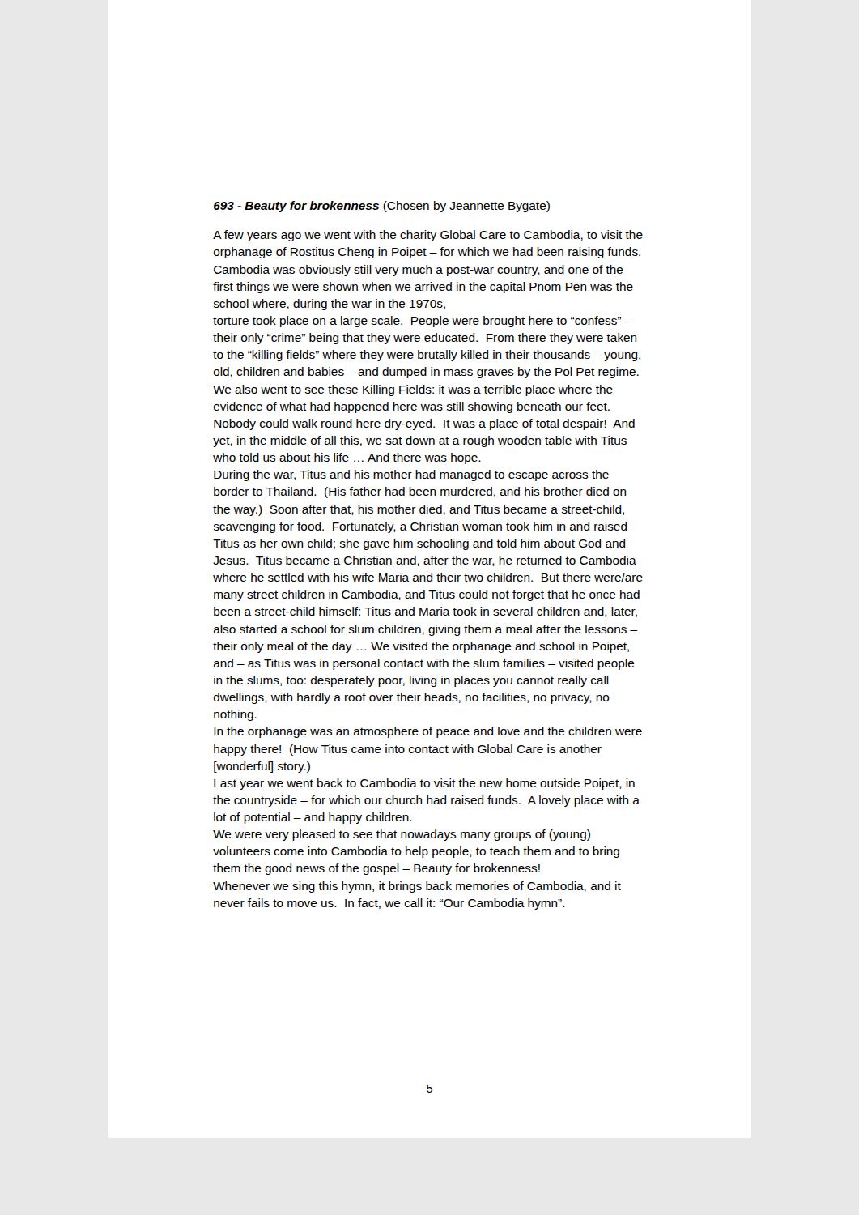693 - Beauty for brokenness (Chosen by Jeannette Bygate)
A few years ago we went with the charity Global Care to Cambodia, to visit the orphanage of Rostitus Cheng in Poipet – for which we had been raising funds. Cambodia was obviously still very much a post-war country, and one of the first things we were shown when we arrived in the capital Pnom Pen was the school where, during the war in the 1970s,
torture took place on a large scale. People were brought here to “confess” – their only “crime” being that they were educated. From there they were taken to the “killing fields” where they were brutally killed in their thousands – young, old, children and babies – and dumped in mass graves by the Pol Pet regime. We also went to see these Killing Fields: it was a terrible place where the evidence of what had happened here was still showing beneath our feet. Nobody could walk round here dry-eyed. It was a place of total despair! And yet, in the middle of all this, we sat down at a rough wooden table with Titus who told us about his life … And there was hope.
During the war, Titus and his mother had managed to escape across the border to Thailand. (His father had been murdered, and his brother died on the way.) Soon after that, his mother died, and Titus became a street-child, scavenging for food. Fortunately, a Christian woman took him in and raised Titus as her own child; she gave him schooling and told him about God and Jesus. Titus became a Christian and, after the war, he returned to Cambodia where he settled with his wife Maria and their two children. But there were/are many street children in Cambodia, and Titus could not forget that he once had been a street-child himself: Titus and Maria took in several children and, later, also started a school for slum children, giving them a meal after the lessons – their only meal of the day … We visited the orphanage and school in Poipet, and – as Titus was in personal contact with the slum families – visited people in the slums, too: desperately poor, living in places you cannot really call dwellings, with hardly a roof over their heads, no facilities, no privacy, no nothing.
In the orphanage was an atmosphere of peace and love and the children were happy there! (How Titus came into contact with Global Care is another [wonderful] story.)
Last year we went back to Cambodia to visit the new home outside Poipet, in the countryside – for which our church had raised funds. A lovely place with a lot of potential – and happy children.
We were very pleased to see that nowadays many groups of (young) volunteers come into Cambodia to help people, to teach them and to bring them the good news of the gospel – Beauty for brokenness!
Whenever we sing this hymn, it brings back memories of Cambodia, and it never fails to move us. In fact, we call it: “Our Cambodia hymn”.
5